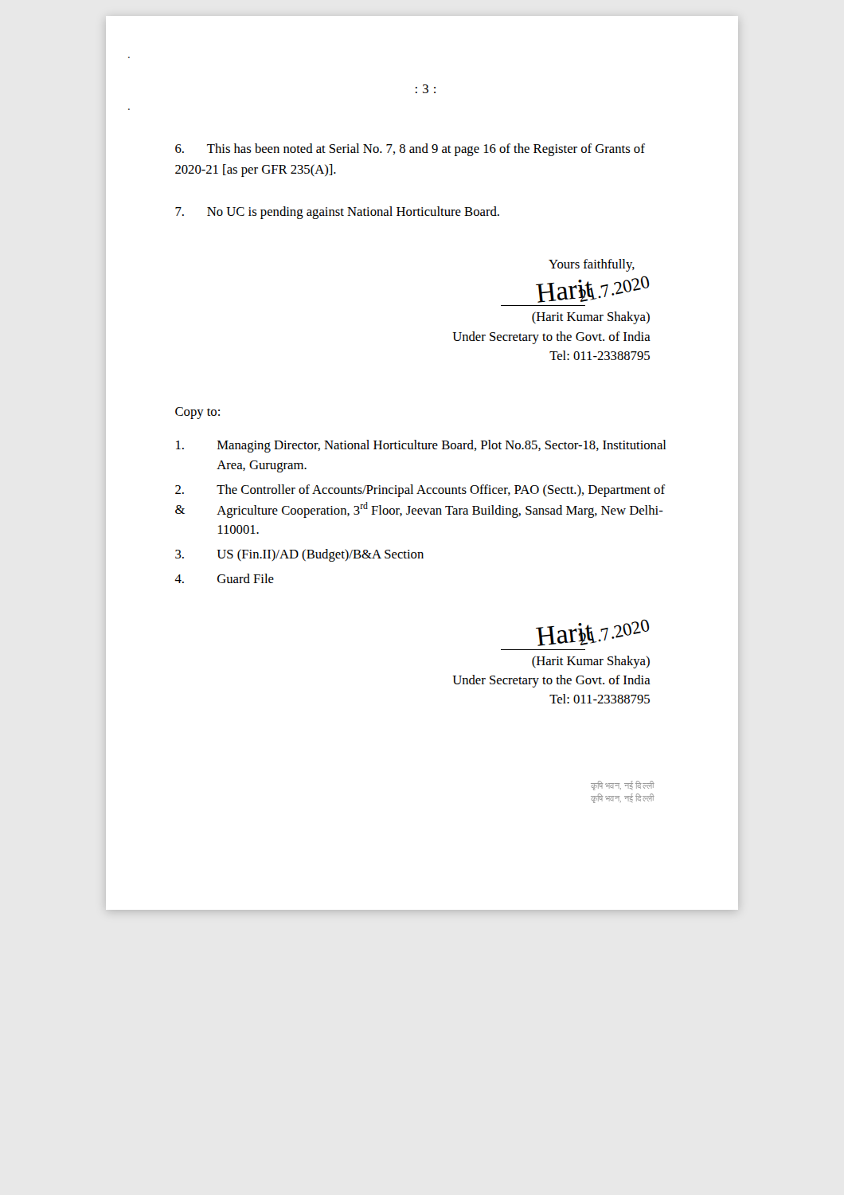. .
: 3 :
6. This has been noted at Serial No. 7, 8 and 9 at page 16 of the Register of Grants of 2020-21 [as per GFR 235(A)].
7. No UC is pending against National Horticulture Board.
Yours faithfully,
Harit 21.7.2020
(Harit Kumar Shakya)
Under Secretary to the Govt. of India
Tel: 011-23388795
Copy to:
| 1. | Managing Director, National Horticulture Board, Plot No.85, Sector-18, Institutional Area, Gurugram. |
| 2. & | The Controller of Accounts/Principal Accounts Officer, PAO (Sectt.), Department of Agriculture Cooperation, 3 rd Floor, Jeevan Tara Building, Sansad Marg, New Delhi- 110001. |
| 3. | US (Fin.II)/AD (Budget)/B&A Section |
| 4. | Guard File |
Harit 21.7.2020
(Harit Kumar Shakya)
Under Secretary to the Govt. of India
Tel: 011-23388795
कृषि भवन, नई दिल्ली
कृषि भवन, नई दिल्ली